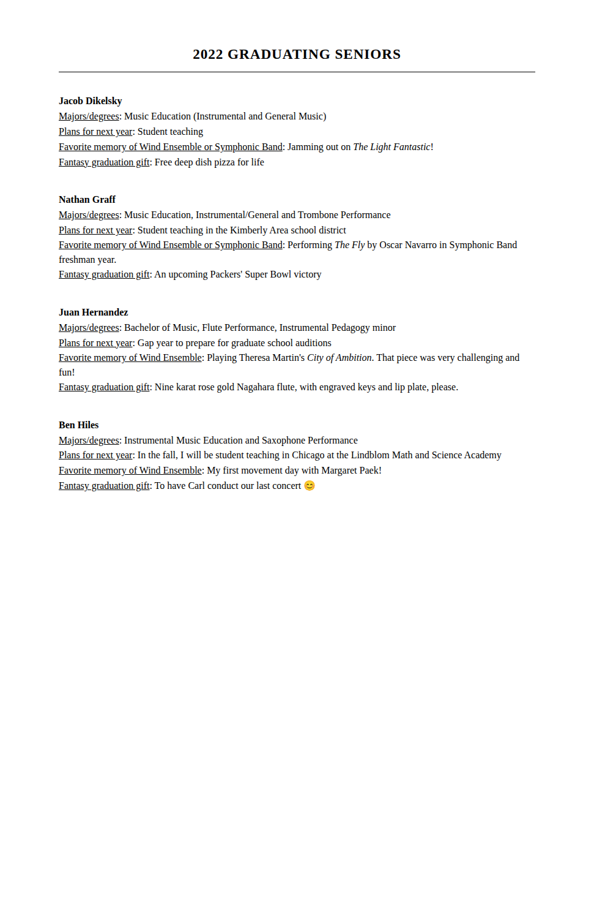2022 GRADUATING SENIORS
Jacob Dikelsky
Majors/degrees: Music Education (Instrumental and General Music)
Plans for next year: Student teaching
Favorite memory of Wind Ensemble or Symphonic Band: Jamming out on The Light Fantastic!
Fantasy graduation gift: Free deep dish pizza for life
Nathan Graff
Majors/degrees: Music Education, Instrumental/General and Trombone Performance
Plans for next year: Student teaching in the Kimberly Area school district
Favorite memory of Wind Ensemble or Symphonic Band: Performing The Fly by Oscar Navarro in Symphonic Band freshman year.
Fantasy graduation gift: An upcoming Packers' Super Bowl victory
Juan Hernandez
Majors/degrees: Bachelor of Music, Flute Performance, Instrumental Pedagogy minor
Plans for next year: Gap year to prepare for graduate school auditions
Favorite memory of Wind Ensemble: Playing Theresa Martin's City of Ambition. That piece was very challenging and fun!
Fantasy graduation gift: Nine karat rose gold Nagahara flute, with engraved keys and lip plate, please.
Ben Hiles
Majors/degrees: Instrumental Music Education and Saxophone Performance
Plans for next year: In the fall, I will be student teaching in Chicago at the Lindblom Math and Science Academy
Favorite memory of Wind Ensemble: My first movement day with Margaret Paek!
Fantasy graduation gift: To have Carl conduct our last concert 😊